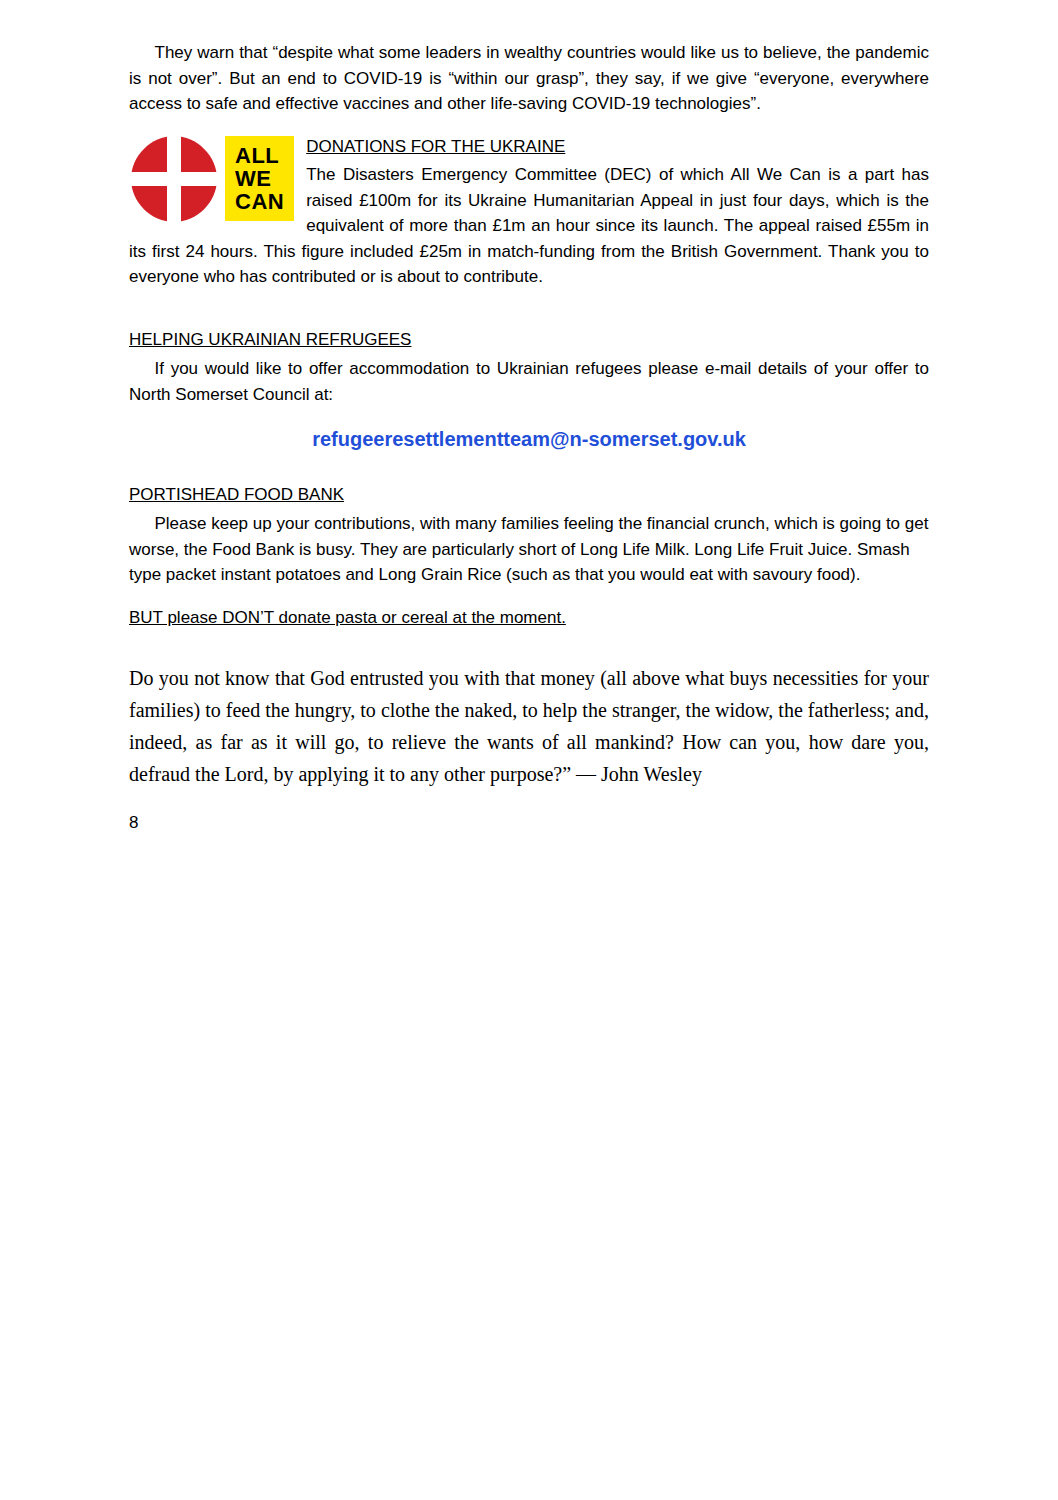They warn that “despite what some leaders in wealthy countries would like us to believe, the pandemic is not over”. But an end to COVID-19 is “within our grasp”, they say, if we give “everyone, everywhere access to safe and effective vaccines and other life-saving COVID-19 technologies”.
ALL
WE
CAN
DONATIONS FOR THE UKRAINE
The Disasters Emergency Committee (DEC) of which All We Can is a part has raised £100m for its Ukraine Humanitarian Appeal in just four days, which is the equivalent of more than £1m an hour since its launch. The appeal raised £55m in its first 24 hours. This figure included £25m in match-funding from the British Government. Thank you to everyone who has contributed or is about to contribute.
HELPING UKRAINIAN REFRUGEES
If you would like to offer accommodation to Ukrainian refugees please e-mail details of your offer to North Somerset Council at:
refugeeresettlementteam@n-somerset.gov.uk
PORTISHEAD FOOD BANK
Please keep up your contributions, with many families feeling the financial crunch, which is going to get worse, the Food Bank is busy. They are particularly short of Long Life Milk. Long Life Fruit Juice. Smash type packet instant potatoes and Long Grain Rice (such as that you would eat with savoury food).
BUT please DON’T donate pasta or cereal at the moment.
Do you not know that God entrusted you with that money (all above what buys necessities for your families) to feed the hungry, to clothe the naked, to help the stranger, the widow, the fatherless; and, indeed, as far as it will go, to relieve the wants of all mankind? How can you, how dare you, defraud the Lord, by applying it to any other purpose?” — John Wesley
8